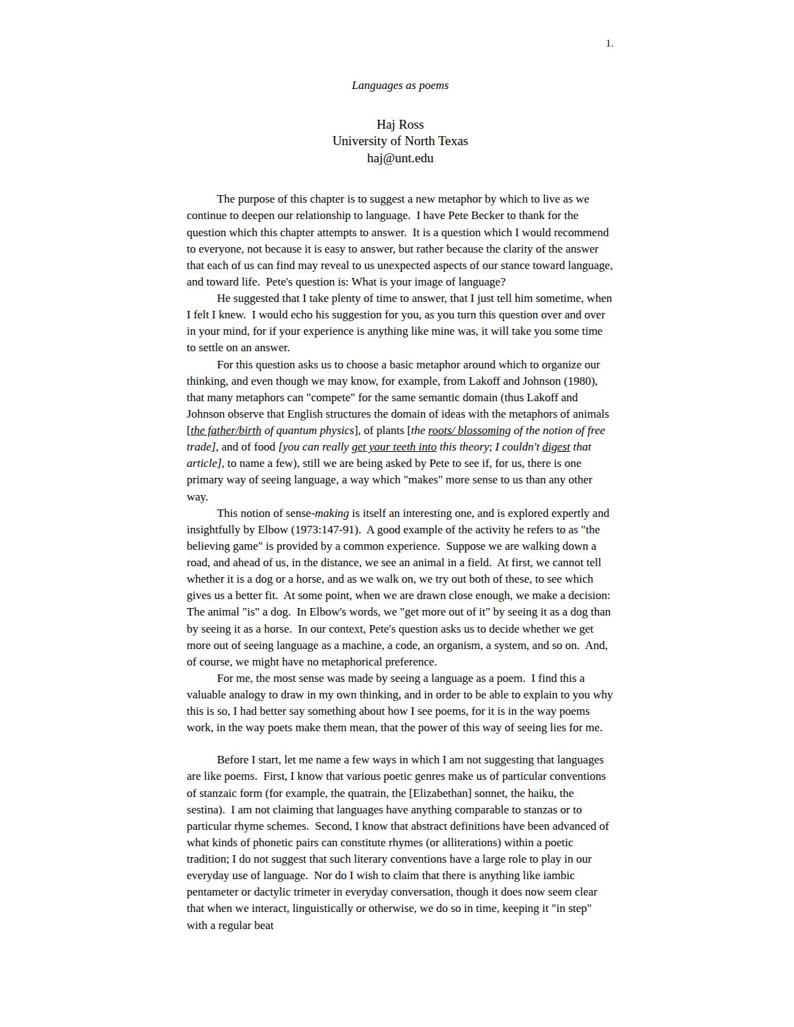1.
Languages as poems
Haj Ross University of North Texas haj@unt.edu
The purpose of this chapter is to suggest a new metaphor by which to live as we continue to deepen our relationship to language. I have Pete Becker to thank for the question which this chapter attempts to answer. It is a question which I would recommend to everyone, not because it is easy to answer, but rather because the clarity of the answer that each of us can find may reveal to us unexpected aspects of our stance toward language, and toward life. Pete's question is: What is your image of language?
He suggested that I take plenty of time to answer, that I just tell him sometime, when I felt I knew. I would echo his suggestion for you, as you turn this question over and over in your mind, for if your experience is anything like mine was, it will take you some time to settle on an answer.
For this question asks us to choose a basic metaphor around which to organize our thinking, and even though we may know, for example, from Lakoff and Johnson (1980), that many metaphors can "compete" for the same semantic domain (thus Lakoff and Johnson observe that English structures the domain of ideas with the metaphors of animals [the father/birth of quantum physics], of plants [the roots/ blossoming of the notion of free trade], and of food [you can really get your teeth into this theory; I couldn't digest that article], to name a few), still we are being asked by Pete to see if, for us, there is one primary way of seeing language, a way which "makes" more sense to us than any other way.
This notion of sense-making is itself an interesting one, and is explored expertly and insightfully by Elbow (1973:147-91). A good example of the activity he refers to as "the believing game" is provided by a common experience. Suppose we are walking down a road, and ahead of us, in the distance, we see an animal in a field. At first, we cannot tell whether it is a dog or a horse, and as we walk on, we try out both of these, to see which gives us a better fit. At some point, when we are drawn close enough, we make a decision: The animal "is" a dog. In Elbow's words, we "get more out of it" by seeing it as a dog than by seeing it as a horse. In our context, Pete's question asks us to decide whether we get more out of seeing language as a machine, a code, an organism, a system, and so on. And, of course, we might have no metaphorical preference.
For me, the most sense was made by seeing a language as a poem. I find this a valuable analogy to draw in my own thinking, and in order to be able to explain to you why this is so, I had better say something about how I see poems, for it is in the way poems work, in the way poets make them mean, that the power of this way of seeing lies for me.
Before I start, let me name a few ways in which I am not suggesting that languages are like poems. First, I know that various poetic genres make us of particular conventions of stanzaic form (for example, the quatrain, the [Elizabethan] sonnet, the haiku, the sestina). I am not claiming that languages have anything comparable to stanzas or to particular rhyme schemes. Second, I know that abstract definitions have been advanced of what kinds of phonetic pairs can constitute rhymes (or alliterations) within a poetic tradition; I do not suggest that such literary conventions have a large role to play in our everyday use of language. Nor do I wish to claim that there is anything like iambic pentameter or dactylic trimeter in everyday conversation, though it does now seem clear that when we interact, linguistically or otherwise, we do so in time, keeping it "in step" with a regular beat